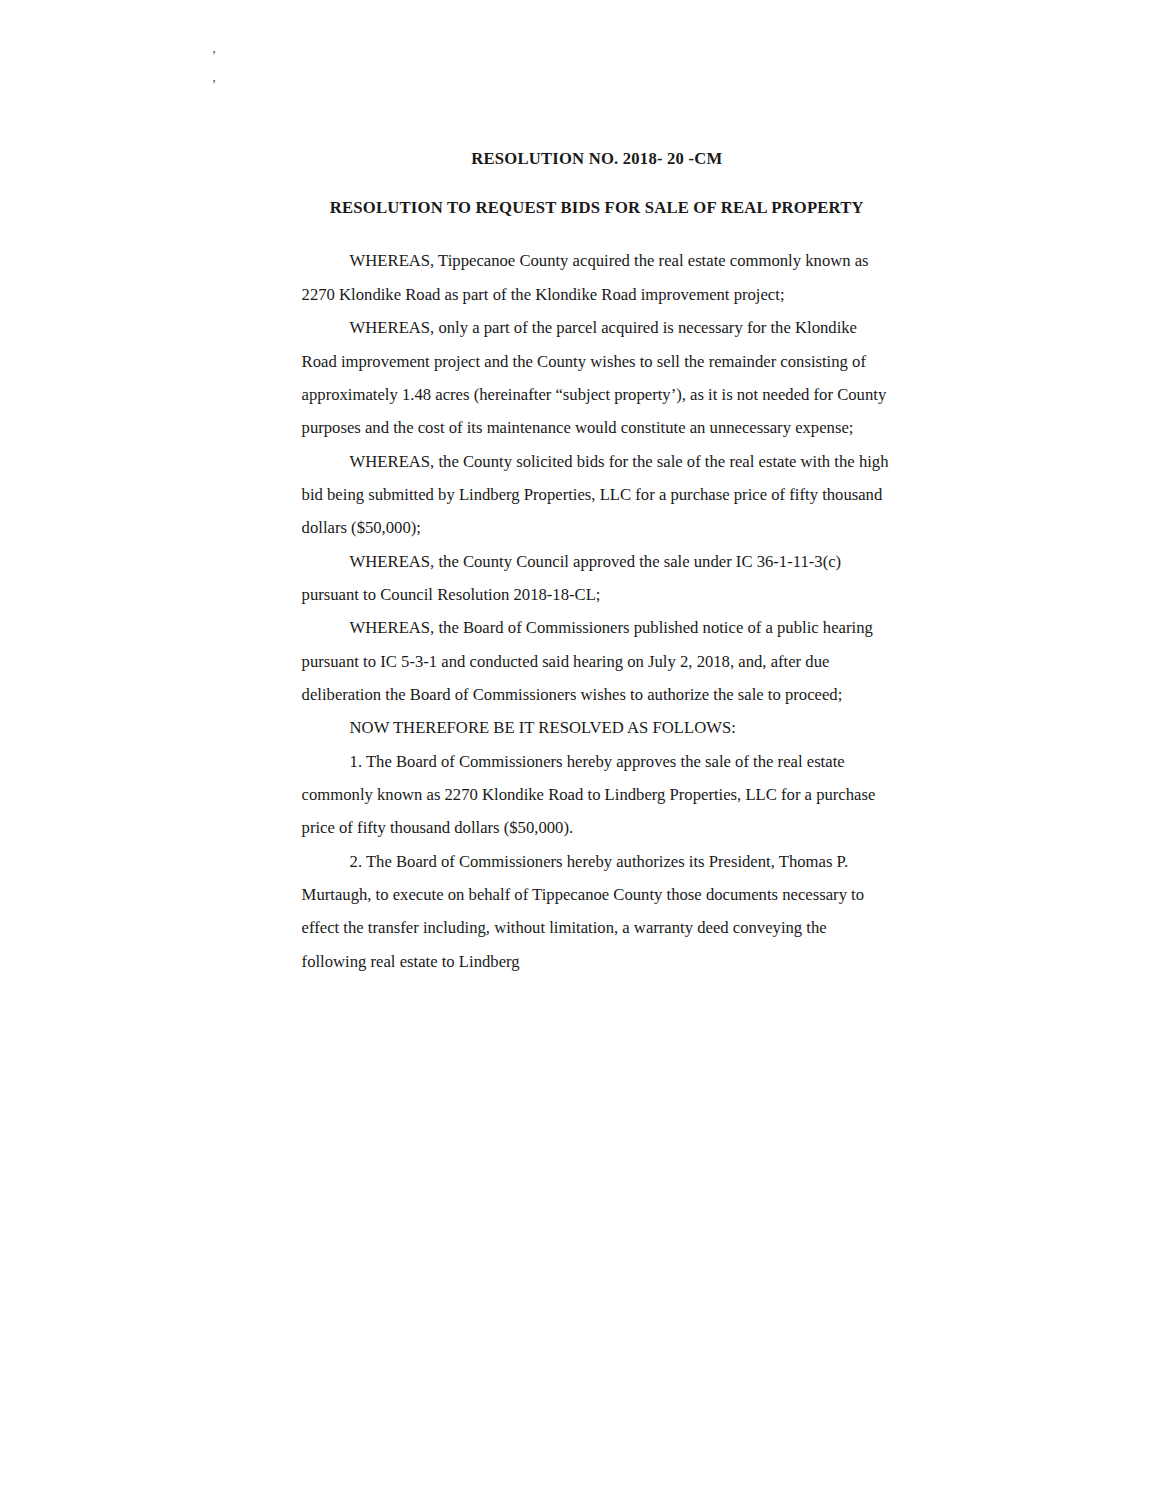,
,
RESOLUTION NO. 2018- 20 -CM
RESOLUTION TO REQUEST BIDS FOR SALE OF REAL PROPERTY
WHEREAS, Tippecanoe County acquired the real estate commonly known as 2270 Klondike Road as part of the Klondike Road improvement project;
WHEREAS, only a part of the parcel acquired is necessary for the Klondike Road improvement project and the County wishes to sell the remainder consisting of approximately 1.48 acres (hereinafter “subject property’), as it is not needed for County purposes and the cost of its maintenance would constitute an unnecessary expense;
WHEREAS, the County solicited bids for the sale of the real estate with the high bid being submitted by Lindberg Properties, LLC for a purchase price of fifty thousand dollars ($50,000);
WHEREAS, the County Council approved the sale under IC 36-1-11-3(c) pursuant to Council Resolution 2018-18-CL;
WHEREAS, the Board of Commissioners published notice of a public hearing pursuant to IC 5-3-1 and conducted said hearing on July 2, 2018, and, after due deliberation the Board of Commissioners wishes to authorize the sale to proceed;
NOW THEREFORE BE IT RESOLVED AS FOLLOWS:
1. The Board of Commissioners hereby approves the sale of the real estate commonly known as 2270 Klondike Road to Lindberg Properties, LLC for a purchase price of fifty thousand dollars ($50,000).
2. The Board of Commissioners hereby authorizes its President, Thomas P. Murtaugh, to execute on behalf of Tippecanoe County those documents necessary to effect the transfer including, without limitation, a warranty deed conveying the following real estate to Lindberg